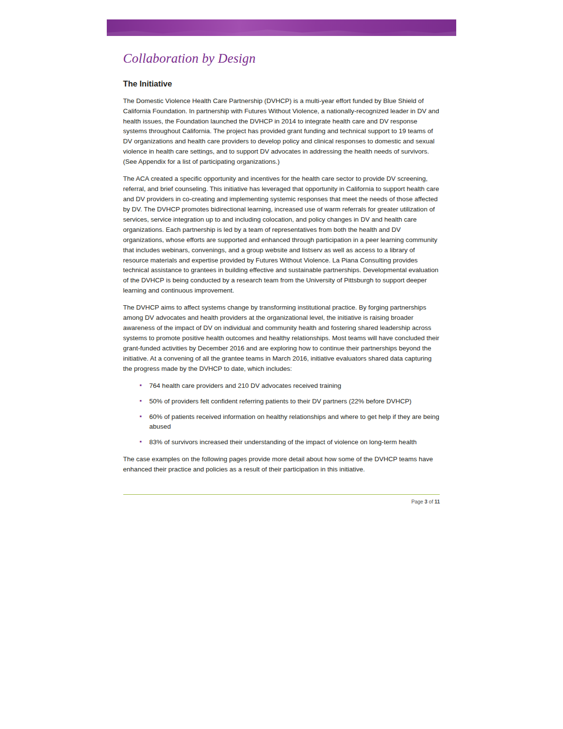Collaboration by Design
The Initiative
The Domestic Violence Health Care Partnership (DVHCP) is a multi-year effort funded by Blue Shield of California Foundation. In partnership with Futures Without Violence, a nationally-recognized leader in DV and health issues, the Foundation launched the DVHCP in 2014 to integrate health care and DV response systems throughout California. The project has provided grant funding and technical support to 19 teams of DV organizations and health care providers to develop policy and clinical responses to domestic and sexual violence in health care settings, and to support DV advocates in addressing the health needs of survivors. (See Appendix for a list of participating organizations.)
The ACA created a specific opportunity and incentives for the health care sector to provide DV screening, referral, and brief counseling. This initiative has leveraged that opportunity in California to support health care and DV providers in co-creating and implementing systemic responses that meet the needs of those affected by DV. The DVHCP promotes bidirectional learning, increased use of warm referrals for greater utilization of services, service integration up to and including colocation, and policy changes in DV and health care organizations. Each partnership is led by a team of representatives from both the health and DV organizations, whose efforts are supported and enhanced through participation in a peer learning community that includes webinars, convenings, and a group website and listserv as well as access to a library of resource materials and expertise provided by Futures Without Violence. La Piana Consulting provides technical assistance to grantees in building effective and sustainable partnerships. Developmental evaluation of the DVHCP is being conducted by a research team from the University of Pittsburgh to support deeper learning and continuous improvement.
The DVHCP aims to affect systems change by transforming institutional practice. By forging partnerships among DV advocates and health providers at the organizational level, the initiative is raising broader awareness of the impact of DV on individual and community health and fostering shared leadership across systems to promote positive health outcomes and healthy relationships. Most teams will have concluded their grant-funded activities by December 2016 and are exploring how to continue their partnerships beyond the initiative. At a convening of all the grantee teams in March 2016, initiative evaluators shared data capturing the progress made by the DVHCP to date, which includes:
764 health care providers and 210 DV advocates received training
50% of providers felt confident referring patients to their DV partners (22% before DVHCP)
60% of patients received information on healthy relationships and where to get help if they are being abused
83% of survivors increased their understanding of the impact of violence on long-term health
The case examples on the following pages provide more detail about how some of the DVHCP teams have enhanced their practice and policies as a result of their participation in this initiative.
Page 3 of 11